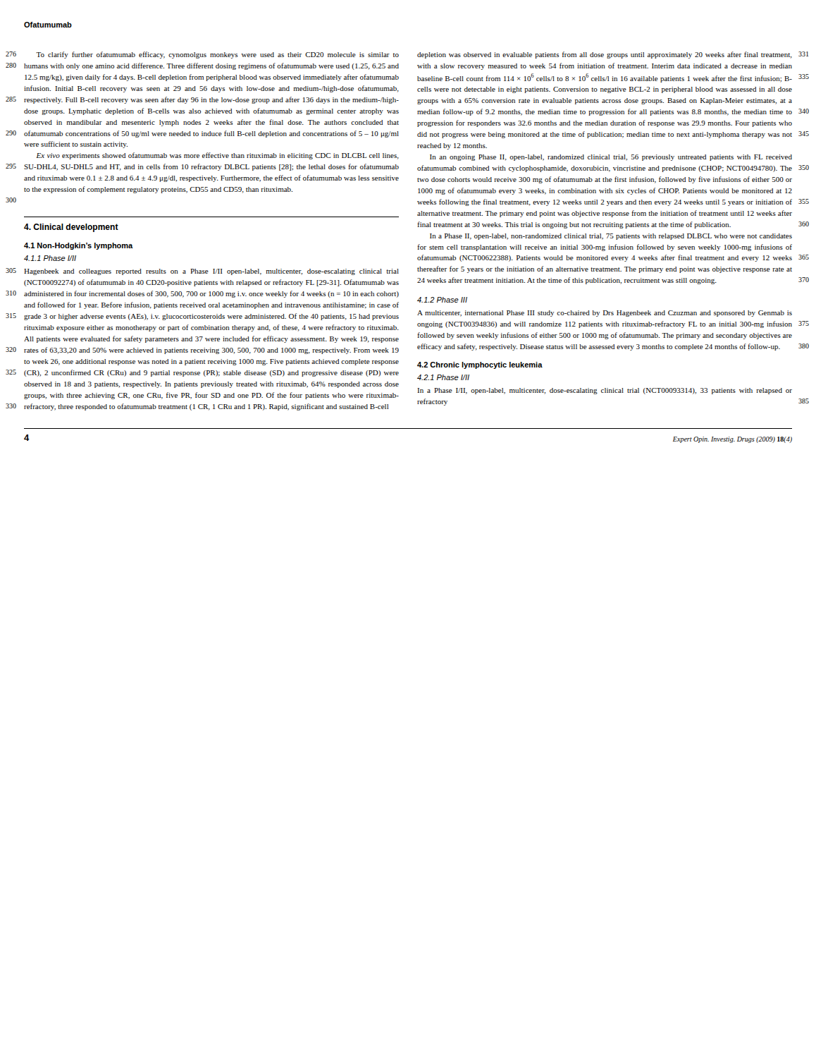Ofatumumab
276 To clarify further ofatumumab efficacy, cynomolgus monkeys were used as their CD20 molecule is similar to humans with only one amino acid difference. Three different dosing regimens of ofatumumab were used (1.25, 6.25 and 28012.5 mg/kg), given daily for 4 days. B-cell depletion from peripheral blood was observed immediately after ofatumumab infusion. Initial B-cell recovery was seen at 29 and 56 days with low-dose and medium-/high-dose ofatumumab, respectively. Full B-cell recovery was seen after day 96 in the low-dose 285group and after 136 days in the medium-/high-dose groups. Lymphatic depletion of B-cells was also achieved with ofatumumab as germinal center atrophy was observed in mandibular and mesenteric lymph nodes 2 weeks after the final dose. The authors concluded that ofatumumab concentrations of 50 ug/ml 290were needed to induce full B-cell depletion and concentrations of 5 – 10 μg/ml were sufficient to sustain activity.
Ex vivo experiments showed ofatumumab was more effective than rituximab in eliciting CDC in DLCBL cell lines, SU-DHL4, SU-DHL5 and HT, and in cells from 10 295refractory DLBCL patients [28]; the lethal doses for ofatumumab and rituximab were 0.1 ± 2.8 and 6.4 ± 4.9 μg/dl, respectively. Furthermore, the effect of ofatumumab was less sensitive to the expression of complement regulatory proteins, CD55 and CD59, than rituximab.
300
4. Clinical development
4.1 Non-Hodgkin’s lymphoma
4.1.1 Phase I/II
305 Hagenbeek and colleagues reported results on a Phase I/II open-label, multicenter, dose-escalating clinical trial (NCT00092274) of ofatumumab in 40 CD20-positive patients with relapsed or refractory FL [29-31]. Ofatumumab was administered in four incremental doses of 300, 500, 310700 or 1000 mg i.v. once weekly for 4 weeks (n = 10 in each cohort) and followed for 1 year. Before infusion, patients received oral acetaminophen and intravenous antihistamine; in case of grade 3 or higher adverse events (AEs), i.v. glucocorticosteroids were administered. Of the 31540 patients, 15 had previous rituximab exposure either as monotherapy or part of combination therapy and, of these, 4 were refractory to rituximab. All patients were evaluated for safety parameters and 37 were included for efficacy assessment. By week 19, response rates of 63,33,20 and 50% were 320achieved in patients receiving 300, 500, 700 and 1000 mg, respectively. From week 19 to week 26, one additional response was noted in a patient receiving 1000 mg. Five patients achieved complete response (CR), 2 unconfirmed CR (CRu) and 9 partial response (PR); stable disease (SD) and progressive 325disease (PD) were observed in 18 and 3 patients, respectively. In patients previously treated with rituximab, 64% responded across dose groups, with three achieving CR, one CRu, five PR, four SD and one PD. Of the four patients who were rituximab-refractory, three responded to ofatumumab treatment (1 CR, 3301 CRu and 1 PR). Rapid, significant and sustained B-cell
depletion was observed in evaluable patients from all dose groups 331until approximately 20 weeks after final treatment, with a slow recovery measured to week 54 from initiation of treatment. Interim data indicated a decrease in median baseline B-cell count from 114 × 106 cells/l to 8 × 106 cells/l in 16 available 335patients 1 week after the first infusion; B-cells were not detectable in eight patients. Conversion to negative BCL-2 in peripheral blood was assessed in all dose groups with a 65% conversion rate in evaluable patients across dose groups. Based on Kaplan-Meier estimates, at a median follow-up of 3409.2 months, the median time to progression for all patients was 8.8 months, the median time to progression for responders was 32.6 months and the median duration of response was 29.9 months. Four patients who did not progress were being monitored at the time of publication; median time to next 345anti-lymphoma therapy was not reached by 12 months.
In an ongoing Phase II, open-label, randomized clinical trial, 56 previously untreated patients with FL received ofatumumab combined with cyclophosphamide, doxorubicin, vincristine and prednisone (CHOP; NCT00494780). 350 The two dose cohorts would receive 300 mg of ofatumumab at the first infusion, followed by five infusions of either 500 or 1000 mg of ofatumumab every 3 weeks, in combination with six cycles of CHOP. Patients would be monitored at 12 weeks following the final treatment, every 12 weeks until 3552 years and then every 24 weeks until 5 years or initiation of alternative treatment. The primary end point was objective response from the initiation of treatment until 12 weeks after final treatment at 30 weeks. This trial is ongoing but not recruiting patients at the time of publication.360
In a Phase II, open-label, non-randomized clinical trial, 75 patients with relapsed DLBCL who were not candidates for stem cell transplantation will receive an initial 300-mg infusion followed by seven weekly 1000-mg infusions of ofatumumab (NCT00622388). Patients would be moni365tored every 4 weeks after final treatment and every 12 weeks thereafter for 5 years or the initiation of an alternative treatment. The primary end point was objective response rate at 24 weeks after treatment initiation. At the time of this publication, recruitment was still ongoing.370
4.1.2 Phase III
A multicenter, international Phase III study co-chaired by Drs Hagenbeek and Czuzman and sponsored by Genmab is ongoing (NCT00394836) and will randomize 112 patients 375with rituximab-refractory FL to an initial 300-mg infusion followed by seven weekly infusions of either 500 or 1000 mg of ofatumumab. The primary and secondary objectives are efficacy and safety, respectively. Disease status will be assessed every 3 months to complete 24 months of follow-up.380
4.2 Chronic lymphocytic leukemia
4.2.1 Phase I/II
In a Phase I/II, open-label, multicenter, dose-escalating clinical trial (NCT00093314), 33 patients with relapsed or refractory 385
4
Expert Opin. Investig. Drugs (2009) 18(4)